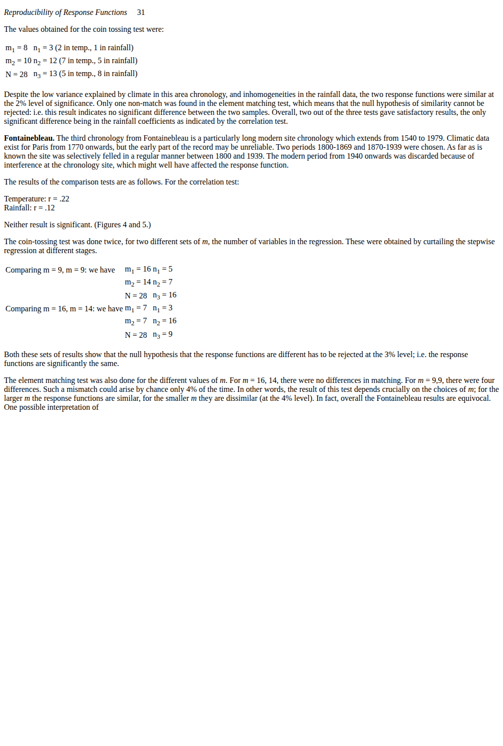Reproducibility of Response Functions 31
The values obtained for the coin tossing test were:
| m 1 = 8 | n 1 = 3 (2 in temp., 1 in rainfall) |
| m 2 = 10 | n 2 = 12 (7 in temp., 5 in rainfall) |
| N = 28 | n 3 = 13 (5 in temp., 8 in rainfall) |
Despite the low variance explained by climate in this area chronology, and inhomogeneities in the rainfall data, the two response functions were similar at the 2% level of significance. Only one non-match was found in the element matching test, which means that the null hypothesis of similarity cannot be rejected: i.e. this result indicates no significant difference between the two samples. Overall, two out of the three tests gave satisfactory results, the only significant difference being in the rainfall coefficients as indicated by the correlation test.
Fontainebleau. The third chronology from Fontainebleau is a particularly long modern site chronology which extends from 1540 to 1979. Climatic data exist for Paris from 1770 onwards, but the early part of the record may be unreliable. Two periods 1800-1869 and 1870-1939 were chosen. As far as is known the site was selectively felled in a regular manner between 1800 and 1939. The modern period from 1940 onwards was discarded because of interference at the chronology site, which might well have affected the response function.
The results of the comparison tests are as follows. For the correlation test:
Temperature: r = .22
Rainfall: r = .12
Neither result is significant. (Figures 4 and 5.)
The coin-tossing test was done twice, for two different sets of m, the number of variables in the regression. These were obtained by curtailing the stepwise regression at different stages.
| Comparing m = 9, m = 9: we have | m 1 = 16 | n 1 = 5 |
| | m 2 = 14 | n 2 = 7 |
| | N = 28 | n 3 = 16 |
| Comparing m = 16, m = 14: we have | m 1 = 7 | n 1 = 3 |
| | m 2 = 7 | n 2 = 16 |
| | N = 28 | n 3 = 9 |
Both these sets of results show that the null hypothesis that the response functions are different has to be rejected at the 3% level; i.e. the response functions are significantly the same.
The element matching test was also done for the different values of m. For m = 16, 14, there were no differences in matching. For m = 9,9, there were four differences. Such a mismatch could arise by chance only 4% of the time. In other words, the result of this test depends crucially on the choices of m; for the larger m the response functions are similar, for the smaller m they are dissimilar (at the 4% level). In fact, overall the Fontainebleau results are equivocal. One possible interpretation of